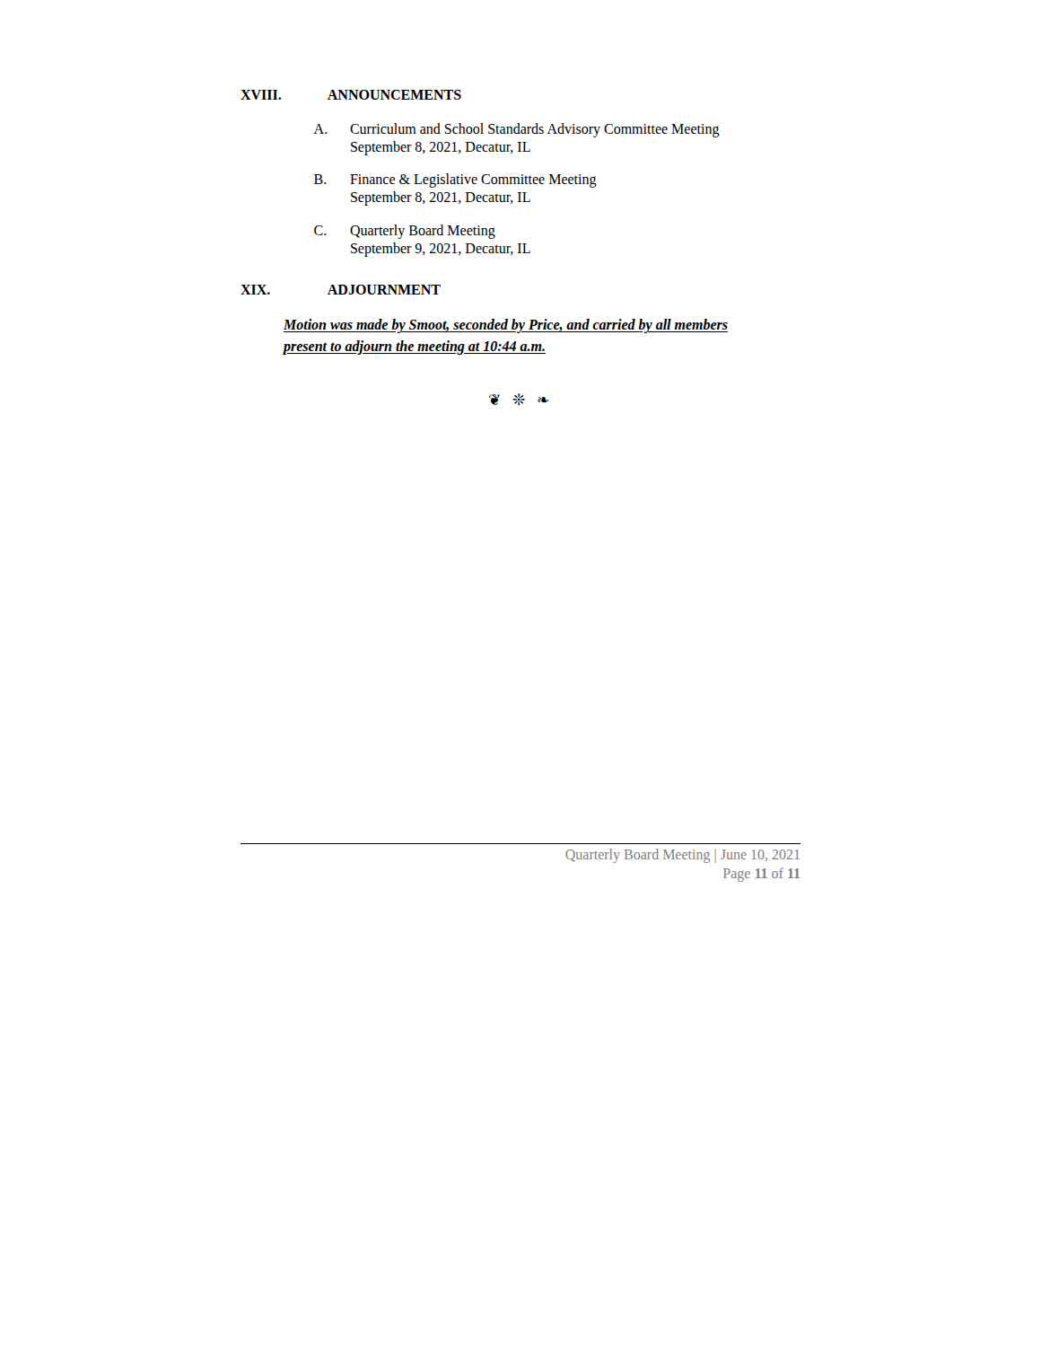XVIII.
ANNOUNCEMENTS
A. Curriculum and School Standards Advisory Committee Meeting September 8, 2021, Decatur, IL
B. Finance & Legislative Committee Meeting September 8, 2021, Decatur, IL
C. Quarterly Board Meeting September 9, 2021, Decatur, IL
XIX.
ADJOURNMENT
Motion was made by Smoot, seconded by Price, and carried by all members present to adjourn the meeting at 10:44 a.m.
❦ ❊ ❧
Quarterly Board Meeting | June 10, 2021
Page 11 of 11